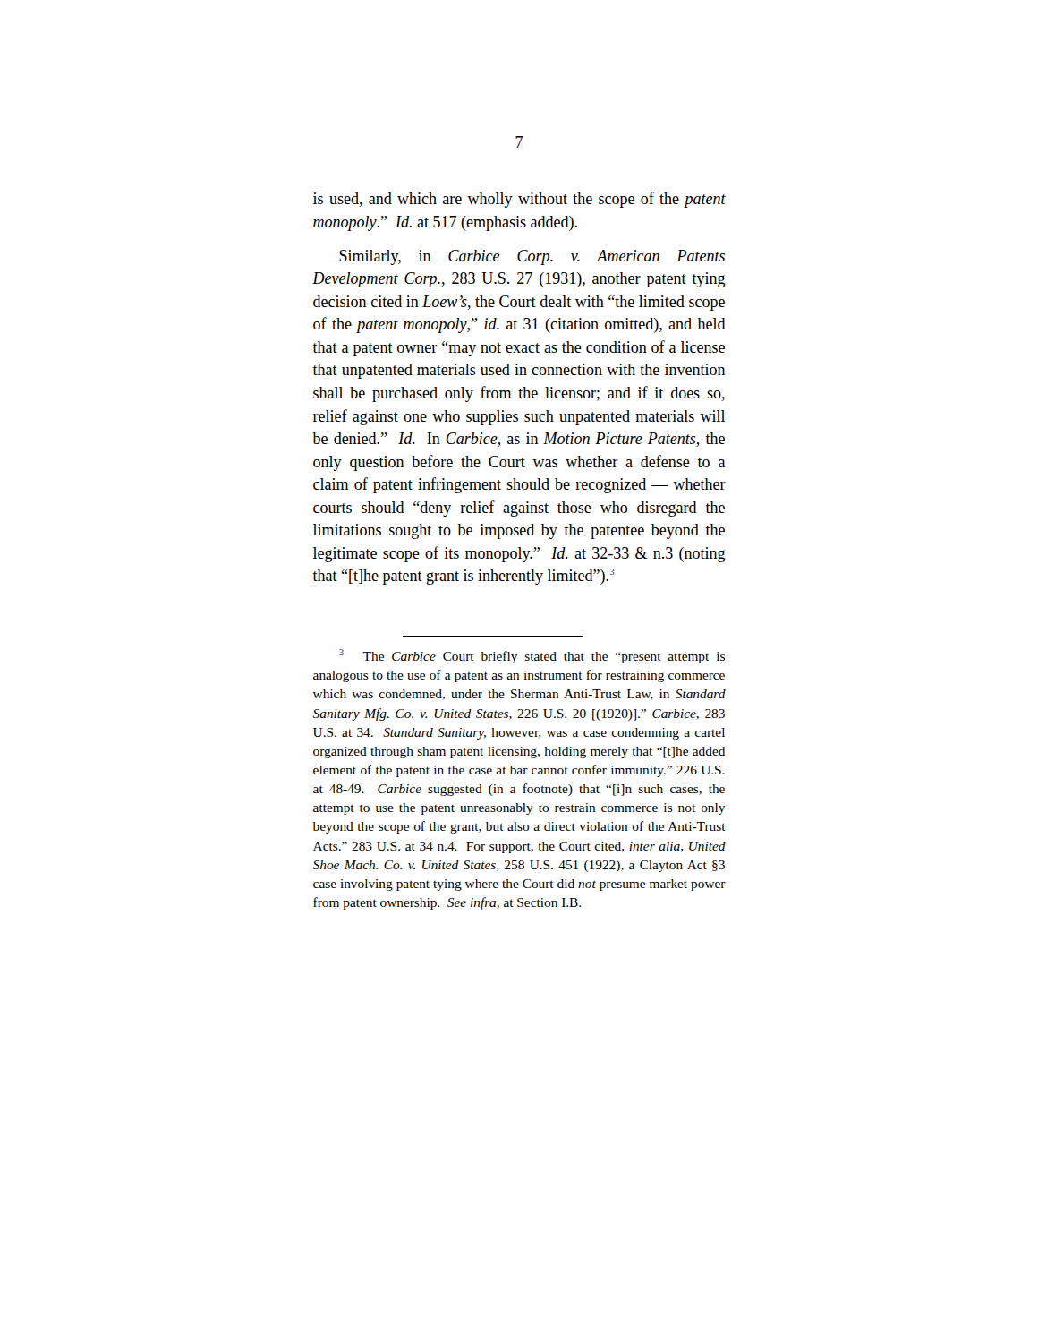7
is used, and which are wholly without the scope of the patent monopoly.” Id. at 517 (emphasis added).
Similarly, in Carbice Corp. v. American Patents Development Corp., 283 U.S. 27 (1931), another patent tying decision cited in Loew’s, the Court dealt with “the limited scope of the patent monopoly,” id. at 31 (citation omitted), and held that a patent owner “may not exact as the condition of a license that unpatented materials used in connection with the invention shall be purchased only from the licensor; and if it does so, relief against one who supplies such unpatented materials will be denied.” Id. In Carbice, as in Motion Picture Patents, the only question before the Court was whether a defense to a claim of patent infringement should be recognized — whether courts should “deny relief against those who disregard the limitations sought to be imposed by the patentee beyond the legitimate scope of its monopoly.” Id. at 32-33 & n.3 (noting that “[t]he patent grant is inherently limited”).3
3 The Carbice Court briefly stated that the “present attempt is analogous to the use of a patent as an instrument for restraining commerce which was condemned, under the Sherman Anti-Trust Law, in Standard Sanitary Mfg. Co. v. United States, 226 U.S. 20 [(1920)].” Carbice, 283 U.S. at 34. Standard Sanitary, however, was a case condemning a cartel organized through sham patent licensing, holding merely that “[t]he added element of the patent in the case at bar cannot confer immunity.” 226 U.S. at 48-49. Carbice suggested (in a footnote) that “[i]n such cases, the attempt to use the patent unreasonably to restrain commerce is not only beyond the scope of the grant, but also a direct violation of the Anti-Trust Acts.” 283 U.S. at 34 n.4. For support, the Court cited, inter alia, United Shoe Mach. Co. v. United States, 258 U.S. 451 (1922), a Clayton Act §3 case involving patent tying where the Court did not presume market power from patent ownership. See infra, at Section I.B.